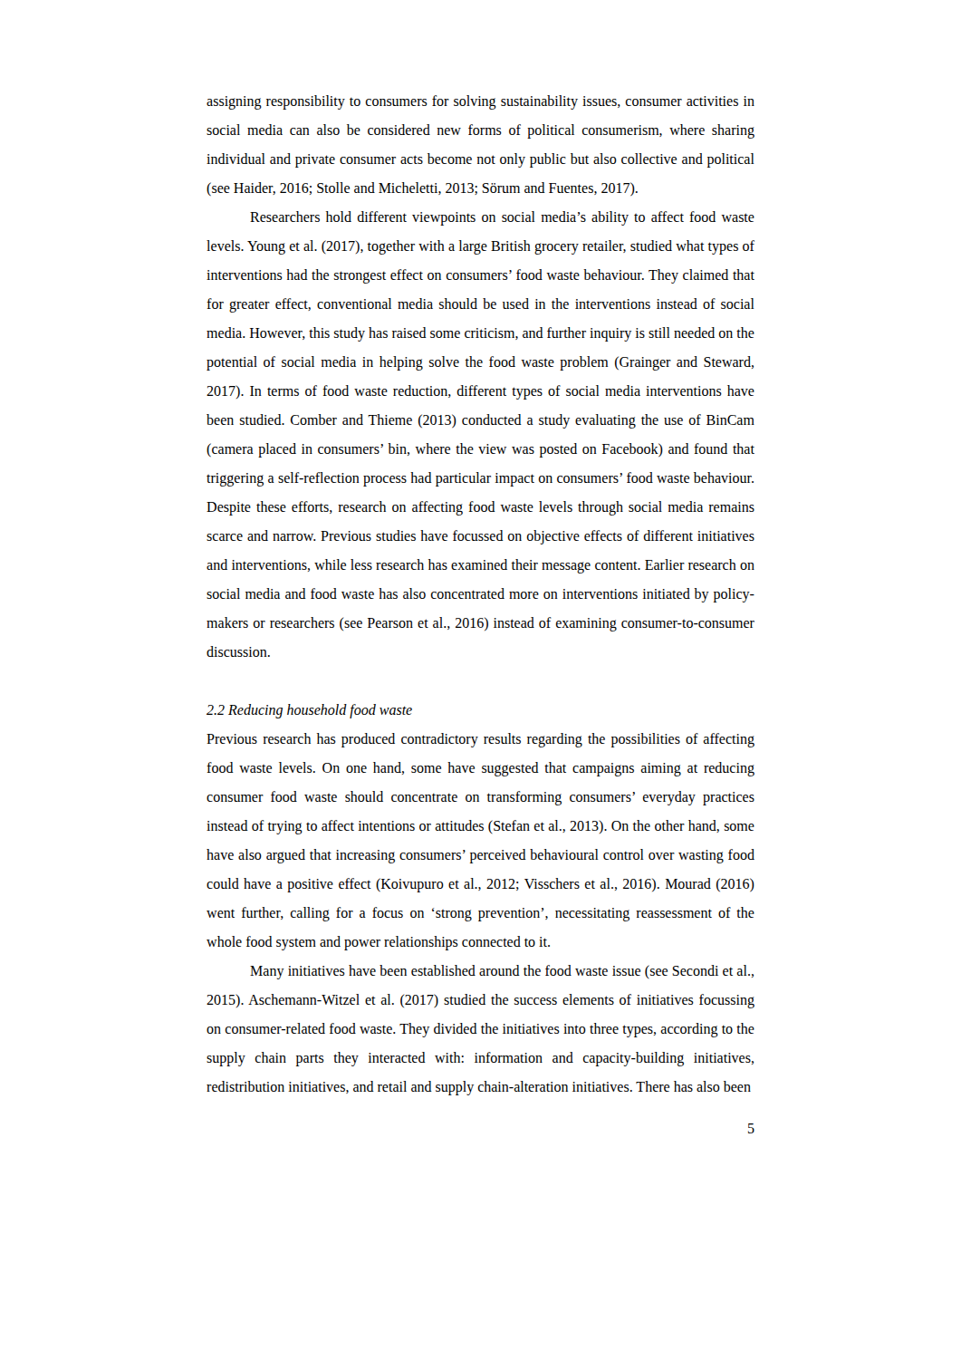assigning responsibility to consumers for solving sustainability issues, consumer activities in social media can also be considered new forms of political consumerism, where sharing individual and private consumer acts become not only public but also collective and political (see Haider, 2016; Stolle and Micheletti, 2013; Sörum and Fuentes, 2017).
Researchers hold different viewpoints on social media’s ability to affect food waste levels. Young et al. (2017), together with a large British grocery retailer, studied what types of interventions had the strongest effect on consumers’ food waste behaviour. They claimed that for greater effect, conventional media should be used in the interventions instead of social media. However, this study has raised some criticism, and further inquiry is still needed on the potential of social media in helping solve the food waste problem (Grainger and Steward, 2017). In terms of food waste reduction, different types of social media interventions have been studied. Comber and Thieme (2013) conducted a study evaluating the use of BinCam (camera placed in consumers’ bin, where the view was posted on Facebook) and found that triggering a self-reflection process had particular impact on consumers’ food waste behaviour. Despite these efforts, research on affecting food waste levels through social media remains scarce and narrow. Previous studies have focussed on objective effects of different initiatives and interventions, while less research has examined their message content. Earlier research on social media and food waste has also concentrated more on interventions initiated by policy-makers or researchers (see Pearson et al., 2016) instead of examining consumer-to-consumer discussion.
2.2 Reducing household food waste
Previous research has produced contradictory results regarding the possibilities of affecting food waste levels. On one hand, some have suggested that campaigns aiming at reducing consumer food waste should concentrate on transforming consumers’ everyday practices instead of trying to affect intentions or attitudes (Stefan et al., 2013). On the other hand, some have also argued that increasing consumers’ perceived behavioural control over wasting food could have a positive effect (Koivupuro et al., 2012; Visschers et al., 2016). Mourad (2016) went further, calling for a focus on ‘strong prevention’, necessitating reassessment of the whole food system and power relationships connected to it.
Many initiatives have been established around the food waste issue (see Secondi et al., 2015). Aschemann-Witzel et al. (2017) studied the success elements of initiatives focussing on consumer-related food waste. They divided the initiatives into three types, according to the supply chain parts they interacted with: information and capacity-building initiatives, redistribution initiatives, and retail and supply chain-alteration initiatives. There has also been
5